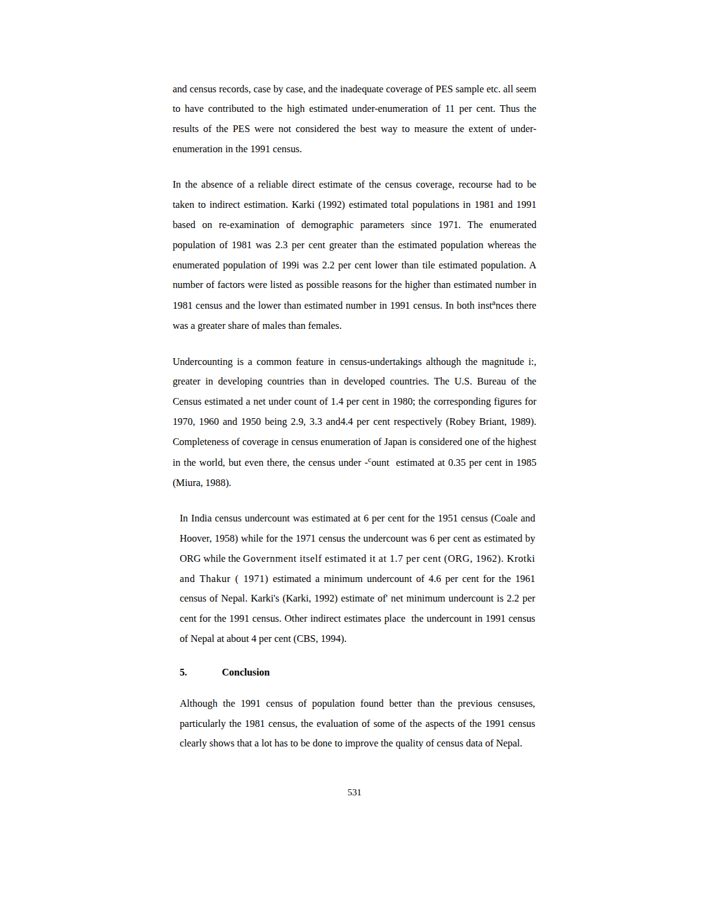and census records, case by case, and the inadequate coverage of PES sample etc. all seem to have contributed to the high estimated under-enumeration of 11 per cent. Thus the results of the PES were not considered the best way to measure the extent of under-enumeration in the 1991 census.
In the absence of a reliable direct estimate of the census coverage, recourse had to be taken to indirect estimation. Karki (1992) estimated total populations in 1981 and 1991 based on re-examination of demographic parameters since 1971. The enumerated population of 1981 was 2.3 per cent greater than the estimated population whereas the enumerated population of 199i was 2.2 per cent lower than tile estimated population. A number of factors were listed as possible reasons for the higher than estimated number in 1981 census and the lower than estimated number in 1991 census. In both instances there was a greater share of males than females.
Undercounting is a common feature in census-undertakings although the magnitude i:, greater in developing countries than in developed countries. The U.S. Bureau of the Census estimated a net under count of 1.4 per cent in 1980; the corresponding figures for 1970, 1960 and 1950 being 2.9, 3.3 and4.4 per cent respectively (Robey Briant, 1989). Completeness of coverage in census enumeration of Japan is considered one of the highest in the world, but even there, the census under -count estimated at 0.35 per cent in 1985 (Miura, 1988).
In India census undercount was estimated at 6 per cent for the 1951 census (Coale and Hoover, 1958) while for the 1971 census the undercount was 6 per cent as estimated by ORG while the Government itself estimated it at 1.7 per cent (ORG, 1962). Krotki and Thakur ( 1971) estimated a minimum undercount of 4.6 per cent for the 1961 census of Nepal. Karki's (Karki, 1992) estimate of' net minimum undercount is 2.2 per cent for the 1991 census. Other indirect estimates place the undercount in 1991 census of Nepal at about 4 per cent (CBS, 1994).
5. Conclusion
Although the 1991 census of population found better than the previous censuses, particularly the 1981 census, the evaluation of some of the aspects of the 1991 census clearly shows that a lot has to be done to improve the quality of census data of Nepal.
531